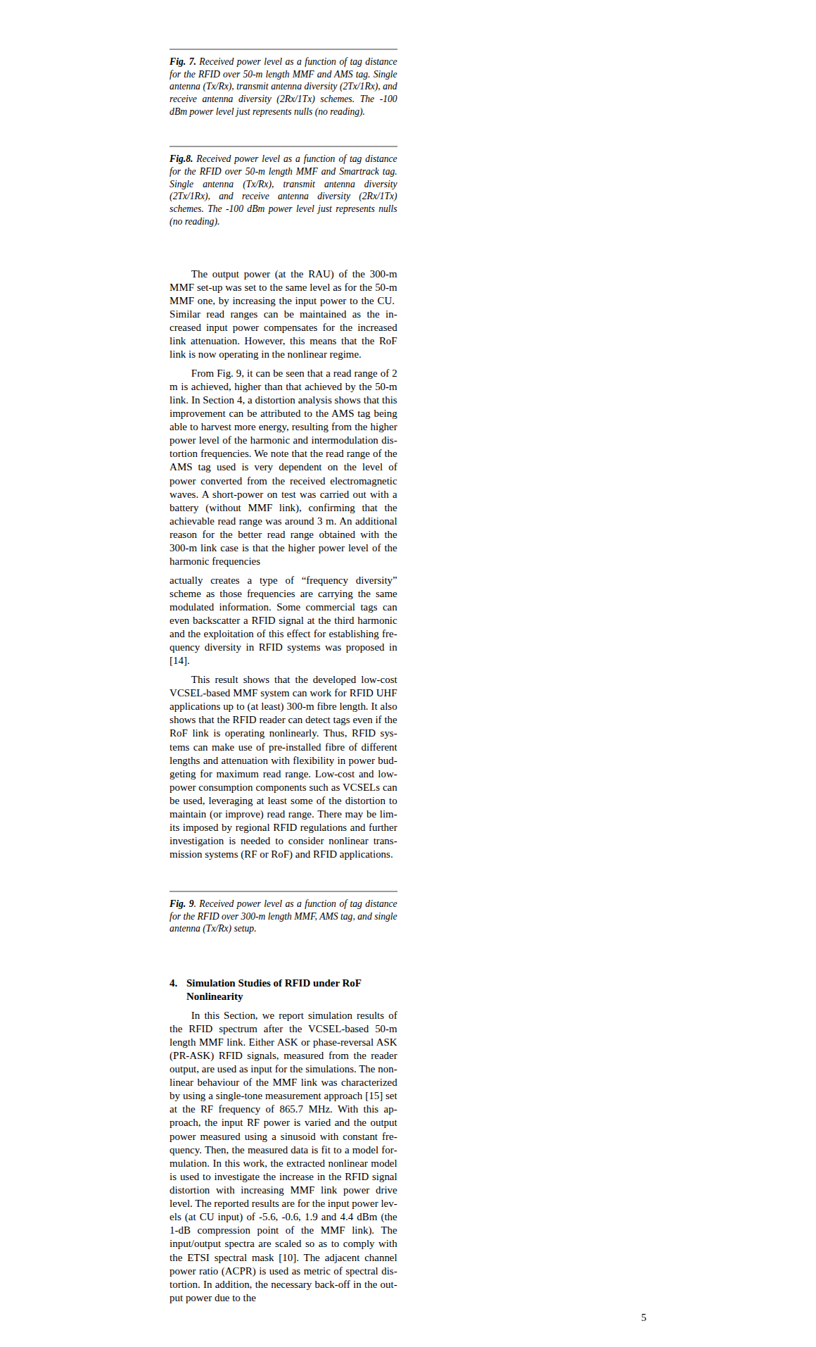Fig. 7. Received power level as a function of tag distance for the RFID over 50-m length MMF and AMS tag. Single antenna (Tx/Rx), transmit antenna diversity (2Tx/1Rx), and receive antenna diversity (2Rx/1Tx) schemes. The -100 dBm power level just represents nulls (no reading).
Fig.8. Received power level as a function of tag distance for the RFID over 50-m length MMF and Smartrack tag. Single antenna (Tx/Rx), transmit antenna diversity (2Tx/1Rx), and receive antenna diversity (2Rx/1Tx) schemes. The -100 dBm power level just represents nulls (no reading).
The output power (at the RAU) of the 300-m MMF set-up was set to the same level as for the 50-m MMF one, by increasing the input power to the CU. Similar read ranges can be maintained as the increased input power compensates for the increased link attenuation. However, this means that the RoF link is now operating in the nonlinear regime.
From Fig. 9, it can be seen that a read range of 2 m is achieved, higher than that achieved by the 50-m link. In Section 4, a distortion analysis shows that this improvement can be attributed to the AMS tag being able to harvest more energy, resulting from the higher power level of the harmonic and intermodulation distortion frequencies. We note that the read range of the AMS tag used is very dependent on the level of power converted from the received electromagnetic waves. A short-power on test was carried out with a battery (without MMF link), confirming that the achievable read range was around 3 m. An additional reason for the better read range obtained with the 300-m link case is that the higher power level of the harmonic frequencies
actually creates a type of “frequency diversity” scheme as those frequencies are carrying the same modulated information. Some commercial tags can even backscatter a RFID signal at the third harmonic and the exploitation of this effect for establishing frequency diversity in RFID systems was proposed in [14].
This result shows that the developed low-cost VCSEL-based MMF system can work for RFID UHF applications up to (at least) 300-m fibre length. It also shows that the RFID reader can detect tags even if the RoF link is operating nonlinearly. Thus, RFID systems can make use of pre-installed fibre of different lengths and attenuation with flexibility in power budgeting for maximum read range. Low-cost and low-power consumption components such as VCSELs can be used, leveraging at least some of the distortion to maintain (or improve) read range. There may be limits imposed by regional RFID regulations and further investigation is needed to consider nonlinear transmission systems (RF or RoF) and RFID applications.
Fig. 9. Received power level as a function of tag distance for the RFID over 300-m length MMF, AMS tag, and single antenna (Tx/Rx) setup.
4. Simulation Studies of RFID under RoF Nonlinearity
In this Section, we report simulation results of the RFID spectrum after the VCSEL-based 50-m length MMF link. Either ASK or phase-reversal ASK (PR-ASK) RFID signals, measured from the reader output, are used as input for the simulations. The nonlinear behaviour of the MMF link was characterized by using a single-tone measurement approach [15] set at the RF frequency of 865.7 MHz. With this approach, the input RF power is varied and the output power measured using a sinusoid with constant frequency. Then, the measured data is fit to a model formulation. In this work, the extracted nonlinear model is used to investigate the increase in the RFID signal distortion with increasing MMF link power drive level. The reported results are for the input power levels (at CU input) of -5.6, -0.6, 1.9 and 4.4 dBm (the 1-dB compression point of the MMF link). The input/output spectra are scaled so as to comply with the ETSI spectral mask [10]. The adjacent channel power ratio (ACPR) is used as metric of spectral distortion. In addition, the necessary back-off in the output power due to the
5